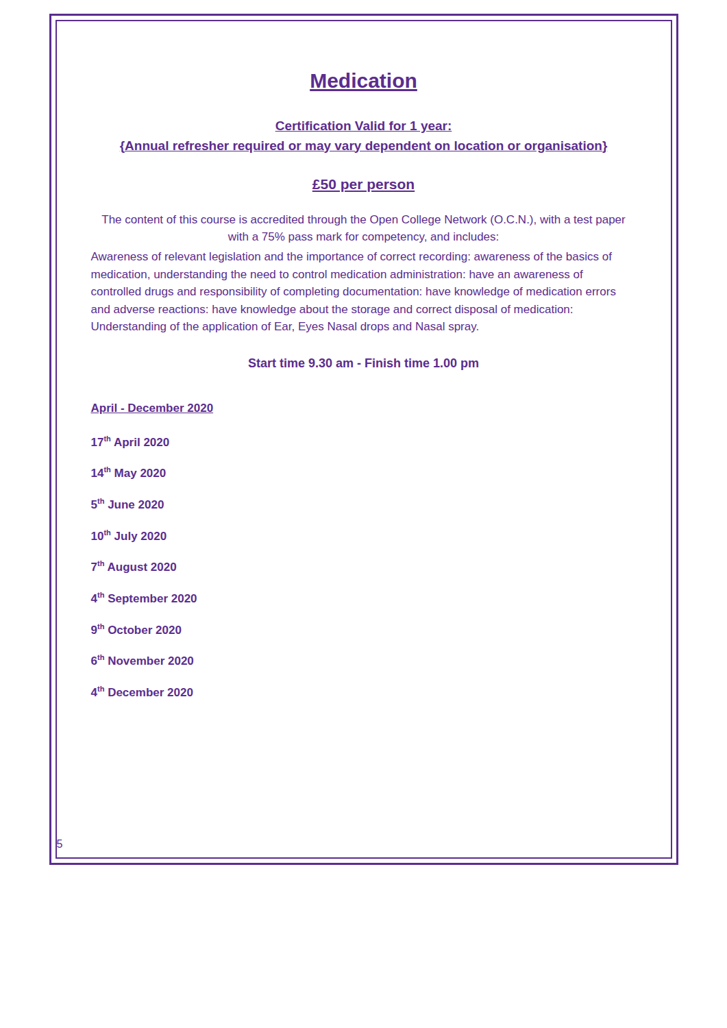Medication
Certification Valid for 1 year:
{Annual refresher required or may vary dependent on location or organisation}
£50 per person
The content of this course is accredited through the Open College Network (O.C.N.), with a test paper with a 75% pass mark for competency, and includes:
Awareness of relevant legislation and the importance of correct recording: awareness of the basics of medication, understanding the need to control medication administration: have an awareness of controlled drugs and responsibility of completing documentation: have knowledge of medication errors and adverse reactions: have knowledge about the storage and correct disposal of medication: Understanding of the application of Ear, Eyes Nasal drops and Nasal spray.
Start time 9.30 am - Finish time 1.00 pm
April - December 2020
17th April 2020
14th May 2020
5th June 2020
10th July 2020
7th August 2020
4th September 2020
9th October 2020
6th November 2020
4th December 2020
5